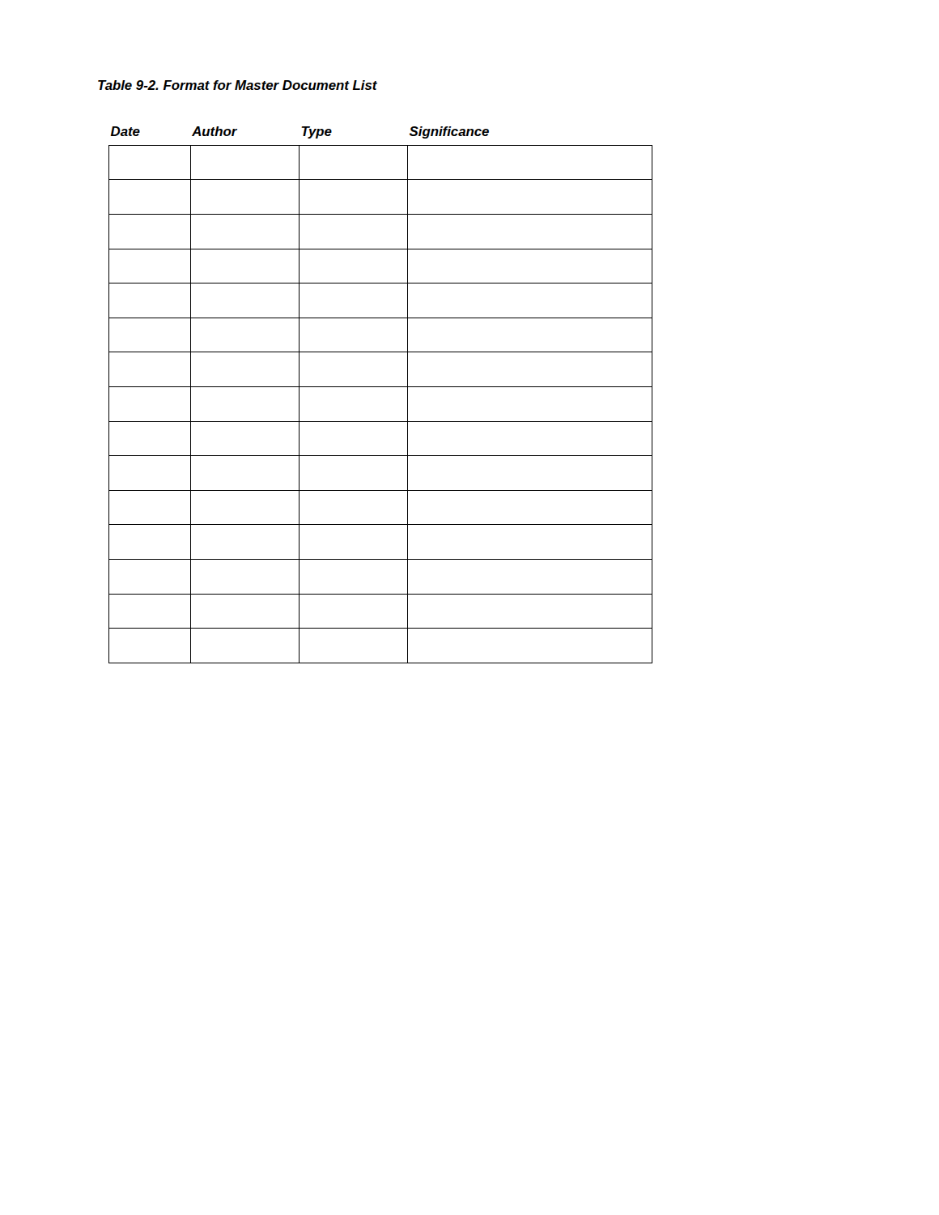Table 9-2. Format for Master Document List
| Date | Author | Type | Significance |
| --- | --- | --- | --- |